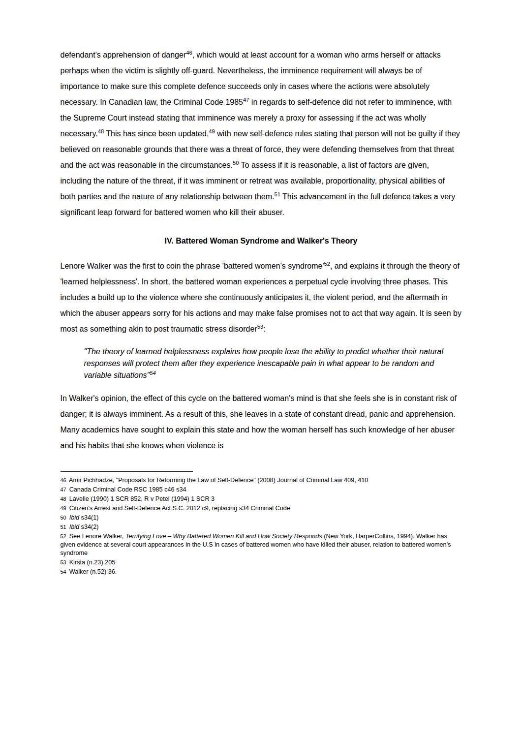defendant's apprehension of danger46, which would at least account for a woman who arms herself or attacks perhaps when the victim is slightly off-guard. Nevertheless, the imminence requirement will always be of importance to make sure this complete defence succeeds only in cases where the actions were absolutely necessary. In Canadian law, the Criminal Code 198547 in regards to self-defence did not refer to imminence, with the Supreme Court instead stating that imminence was merely a proxy for assessing if the act was wholly necessary.48 This has since been updated,49 with new self-defence rules stating that person will not be guilty if they believed on reasonable grounds that there was a threat of force, they were defending themselves from that threat and the act was reasonable in the circumstances.50 To assess if it is reasonable, a list of factors are given, including the nature of the threat, if it was imminent or retreat was available, proportionality, physical abilities of both parties and the nature of any relationship between them.51 This advancement in the full defence takes a very significant leap forward for battered women who kill their abuser.
IV. Battered Woman Syndrome and Walker's Theory
Lenore Walker was the first to coin the phrase 'battered women's syndrome'52, and explains it through the theory of 'learned helplessness'. In short, the battered woman experiences a perpetual cycle involving three phases. This includes a build up to the violence where she continuously anticipates it, the violent period, and the aftermath in which the abuser appears sorry for his actions and may make false promises not to act that way again. It is seen by most as something akin to post traumatic stress disorder53:
"The theory of learned helplessness explains how people lose the ability to predict whether their natural responses will protect them after they experience inescapable pain in what appear to be random and variable situations"54
In Walker's opinion, the effect of this cycle on the battered woman's mind is that she feels she is in constant risk of danger; it is always imminent. As a result of this, she leaves in a state of constant dread, panic and apprehension. Many academics have sought to explain this state and how the woman herself has such knowledge of her abuser and his habits that she knows when violence is
46 Amir Pichhadze, "Proposals for Reforming the Law of Self-Defence" (2008) Journal of Criminal Law 409, 410
47 Canada Criminal Code RSC 1985 c46 s34
48 Lavelle (1990) 1 SCR 852, R v Petel (1994) 1 SCR 3
49 Citizen's Arrest and Self-Defence Act S.C. 2012 c9, replacing s34 Criminal Code
50 Ibid s34(1)
51 Ibid s34(2)
52 See Lenore Walker, Terrifying Love – Why Battered Women Kill and How Society Responds (New York, HarperCollins, 1994). Walker has given evidence at several court appearances in the U.S in cases of battered women who have killed their abuser, relation to battered women's syndrome
53 Kirsta (n.23) 205
54 Walker (n.52) 36.